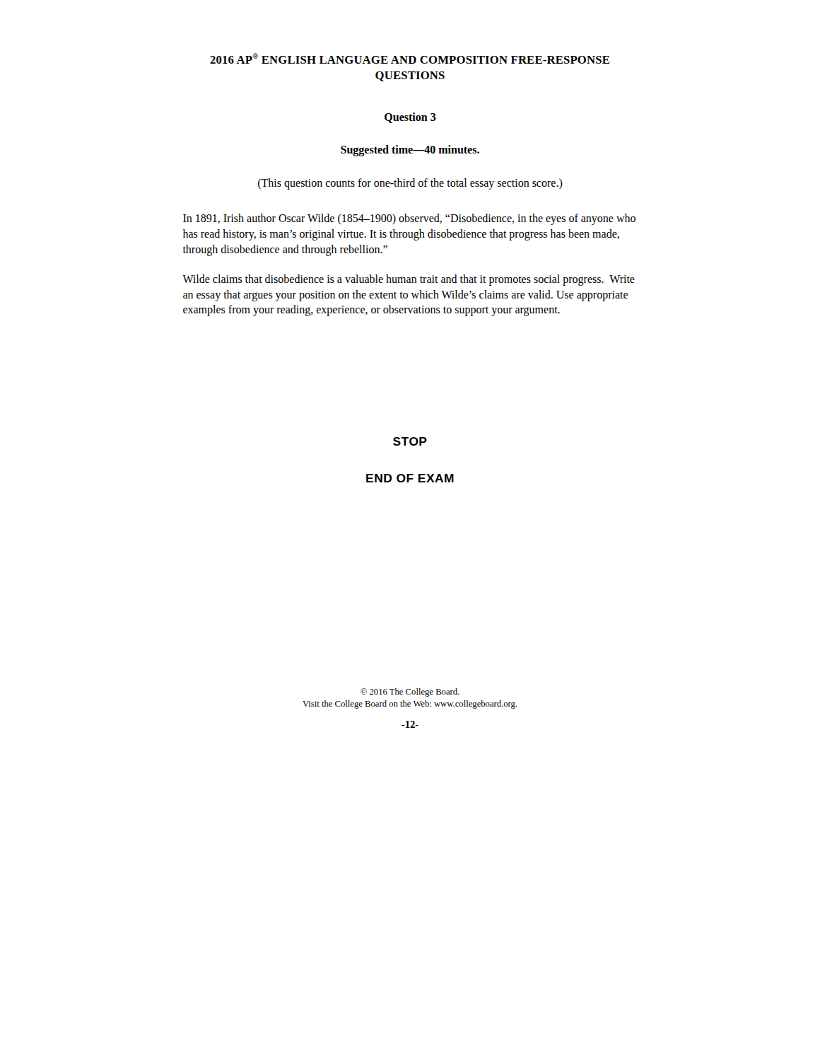2016 AP® ENGLISH LANGUAGE AND COMPOSITION FREE-RESPONSE QUESTIONS
Question 3
Suggested time—40 minutes.
(This question counts for one-third of the total essay section score.)
In 1891, Irish author Oscar Wilde (1854–1900) observed, “Disobedience, in the eyes of anyone who has read history, is man’s original virtue. It is through disobedience that progress has been made, through disobedience and through rebellion.”
Wilde claims that disobedience is a valuable human trait and that it promotes social progress. Write an essay that argues your position on the extent to which Wilde’s claims are valid. Use appropriate examples from your reading, experience, or observations to support your argument.
STOP
END OF EXAM
© 2016 The College Board.
Visit the College Board on the Web: www.collegeboard.org.
-12-